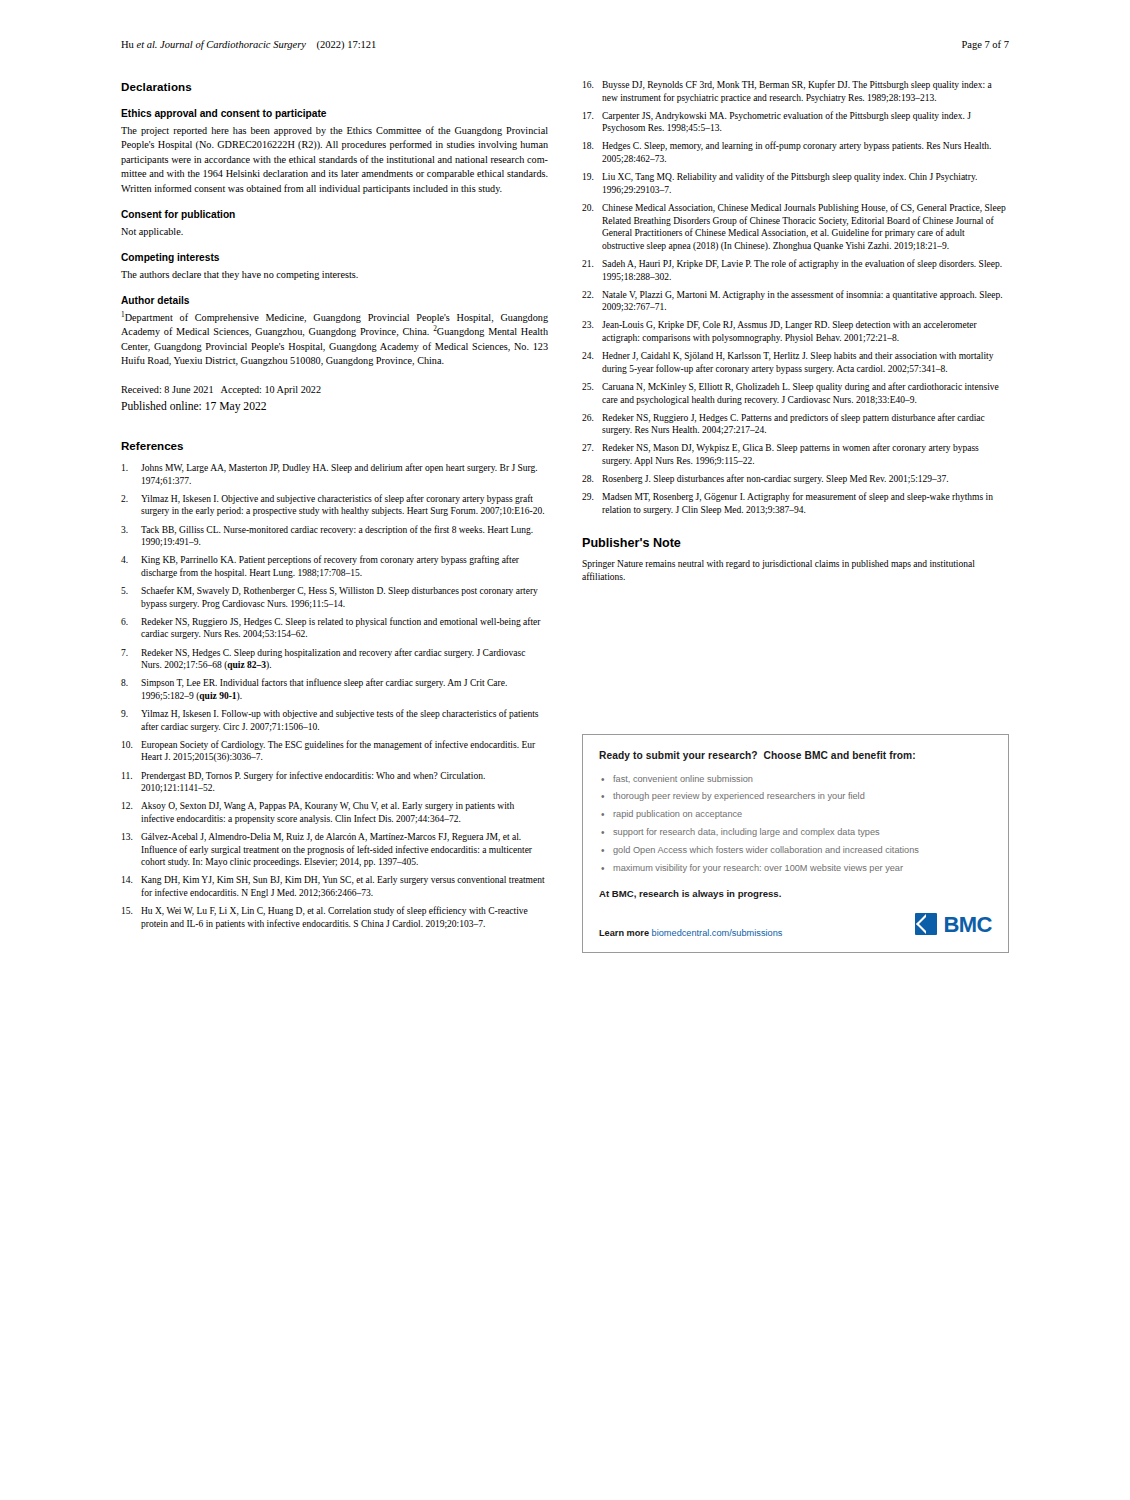Hu et al. Journal of Cardiothoracic Surgery (2022) 17:121
Page 7 of 7
Declarations
Ethics approval and consent to participate
The project reported here has been approved by the Ethics Committee of the Guangdong Provincial People's Hospital (No. GDREC2016222H (R2)). All procedures performed in studies involving human participants were in accordance with the ethical standards of the institutional and national research committee and with the 1964 Helsinki declaration and its later amendments or comparable ethical standards. Written informed consent was obtained from all individual participants included in this study.
Consent for publication
Not applicable.
Competing interests
The authors declare that they have no competing interests.
Author details
1Department of Comprehensive Medicine, Guangdong Provincial People's Hospital, Guangdong Academy of Medical Sciences, Guangzhou, Guangdong Province, China. 2Guangdong Mental Health Center, Guangdong Provincial People's Hospital, Guangdong Academy of Medical Sciences, No. 123 Huifu Road, Yuexiu District, Guangzhou 510080, Guangdong Province, China.
Received: 8 June 2021 Accepted: 10 April 2022
Published online: 17 May 2022
References
Johns MW, Large AA, Masterton JP, Dudley HA. Sleep and delirium after open heart surgery. Br J Surg. 1974;61:377.
Yilmaz H, Iskesen I. Objective and subjective characteristics of sleep after coronary artery bypass graft surgery in the early period: a prospective study with healthy subjects. Heart Surg Forum. 2007;10:E16-20.
Tack BB, Gilliss CL. Nurse-monitored cardiac recovery: a description of the first 8 weeks. Heart Lung. 1990;19:491–9.
King KB, Parrinello KA. Patient perceptions of recovery from coronary artery bypass grafting after discharge from the hospital. Heart Lung. 1988;17:708–15.
Schaefer KM, Swavely D, Rothenberger C, Hess S, Williston D. Sleep disturbances post coronary artery bypass surgery. Prog Cardiovasc Nurs. 1996;11:5–14.
Redeker NS, Ruggiero JS, Hedges C. Sleep is related to physical function and emotional well-being after cardiac surgery. Nurs Res. 2004;53:154–62.
Redeker NS, Hedges C. Sleep during hospitalization and recovery after cardiac surgery. J Cardiovasc Nurs. 2002;17:56–68 (quiz 82–3).
Simpson T, Lee ER. Individual factors that influence sleep after cardiac surgery. Am J Crit Care. 1996;5:182–9 (quiz 90-1).
Yilmaz H, Iskesen I. Follow-up with objective and subjective tests of the sleep characteristics of patients after cardiac surgery. Circ J. 2007;71:1506–10.
European Society of Cardiology. The ESC guidelines for the management of infective endocarditis. Eur Heart J. 2015;2015(36):3036–7.
Prendergast BD, Tornos P. Surgery for infective endocarditis: Who and when? Circulation. 2010;121:1141–52.
Aksoy O, Sexton DJ, Wang A, Pappas PA, Kourany W, Chu V, et al. Early surgery in patients with infective endocarditis: a propensity score analysis. Clin Infect Dis. 2007;44:364–72.
Gálvez-Acebal J, Almendro-Delia M, Ruiz J, de Alarcón A, Martínez-Marcos FJ, Reguera JM, et al. Influence of early surgical treatment on the prognosis of left-sided infective endocarditis: a multicenter cohort study. In: Mayo clinic proceedings. Elsevier; 2014, pp. 1397–405.
Kang DH, Kim YJ, Kim SH, Sun BJ, Kim DH, Yun SC, et al. Early surgery versus conventional treatment for infective endocarditis. N Engl J Med. 2012;366:2466–73.
Hu X, Wei W, Lu F, Li X, Lin C, Huang D, et al. Correlation study of sleep efficiency with C-reactive protein and IL-6 in patients with infective endocarditis. S China J Cardiol. 2019;20:103–7.
Buysse DJ, Reynolds CF 3rd, Monk TH, Berman SR, Kupfer DJ. The Pittsburgh sleep quality index: a new instrument for psychiatric practice and research. Psychiatry Res. 1989;28:193–213.
Carpenter JS, Andrykowski MA. Psychometric evaluation of the Pittsburgh sleep quality index. J Psychosom Res. 1998;45:5–13.
Hedges C. Sleep, memory, and learning in off-pump coronary artery bypass patients. Res Nurs Health. 2005;28:462–73.
Liu XC, Tang MQ. Reliability and validity of the Pittsburgh sleep quality index. Chin J Psychiatry. 1996;29:29103–7.
Chinese Medical Association, Chinese Medical Journals Publishing House, of CS, General Practice, Sleep Related Breathing Disorders Group of Chinese Thoracic Society, Editorial Board of Chinese Journal of General Practitioners of Chinese Medical Association, et al. Guideline for primary care of adult obstructive sleep apnea (2018) (In Chinese). Zhonghua Quanke Yishi Zazhi. 2019;18:21–9.
Sadeh A, Hauri PJ, Kripke DF, Lavie P. The role of actigraphy in the evaluation of sleep disorders. Sleep. 1995;18:288–302.
Natale V, Plazzi G, Martoni M. Actigraphy in the assessment of insomnia: a quantitative approach. Sleep. 2009;32:767–71.
Jean-Louis G, Kripke DF, Cole RJ, Assmus JD, Langer RD. Sleep detection with an accelerometer actigraph: comparisons with polysomnography. Physiol Behav. 2001;72:21–8.
Hedner J, Caidahl K, Sjöland H, Karlsson T, Herlitz J. Sleep habits and their association with mortality during 5-year follow-up after coronary artery bypass surgery. Acta cardiol. 2002;57:341–8.
Caruana N, McKinley S, Elliott R, Gholizadeh L. Sleep quality during and after cardiothoracic intensive care and psychological health during recovery. J Cardiovasc Nurs. 2018;33:E40–9.
Redeker NS, Ruggiero J, Hedges C. Patterns and predictors of sleep pattern disturbance after cardiac surgery. Res Nurs Health. 2004;27:217–24.
Redeker NS, Mason DJ, Wykpisz E, Glica B. Sleep patterns in women after coronary artery bypass surgery. Appl Nurs Res. 1996;9:115–22.
Rosenberg J. Sleep disturbances after non-cardiac surgery. Sleep Med Rev. 2001;5:129–37.
Madsen MT, Rosenberg J, Gögenur I. Actigraphy for measurement of sleep and sleep-wake rhythms in relation to surgery. J Clin Sleep Med. 2013;9:387–94.
Publisher's Note
Springer Nature remains neutral with regard to jurisdictional claims in published maps and institutional affiliations.
Ready to submit your research? Choose BMC and benefit from:
fast, convenient online submission
thorough peer review by experienced researchers in your field
rapid publication on acceptance
support for research data, including large and complex data types
gold Open Access which fosters wider collaboration and increased citations
maximum visibility for your research: over 100M website views per year
At BMC, research is always in progress.
Learn more biomedcentral.com/submissions
BMC